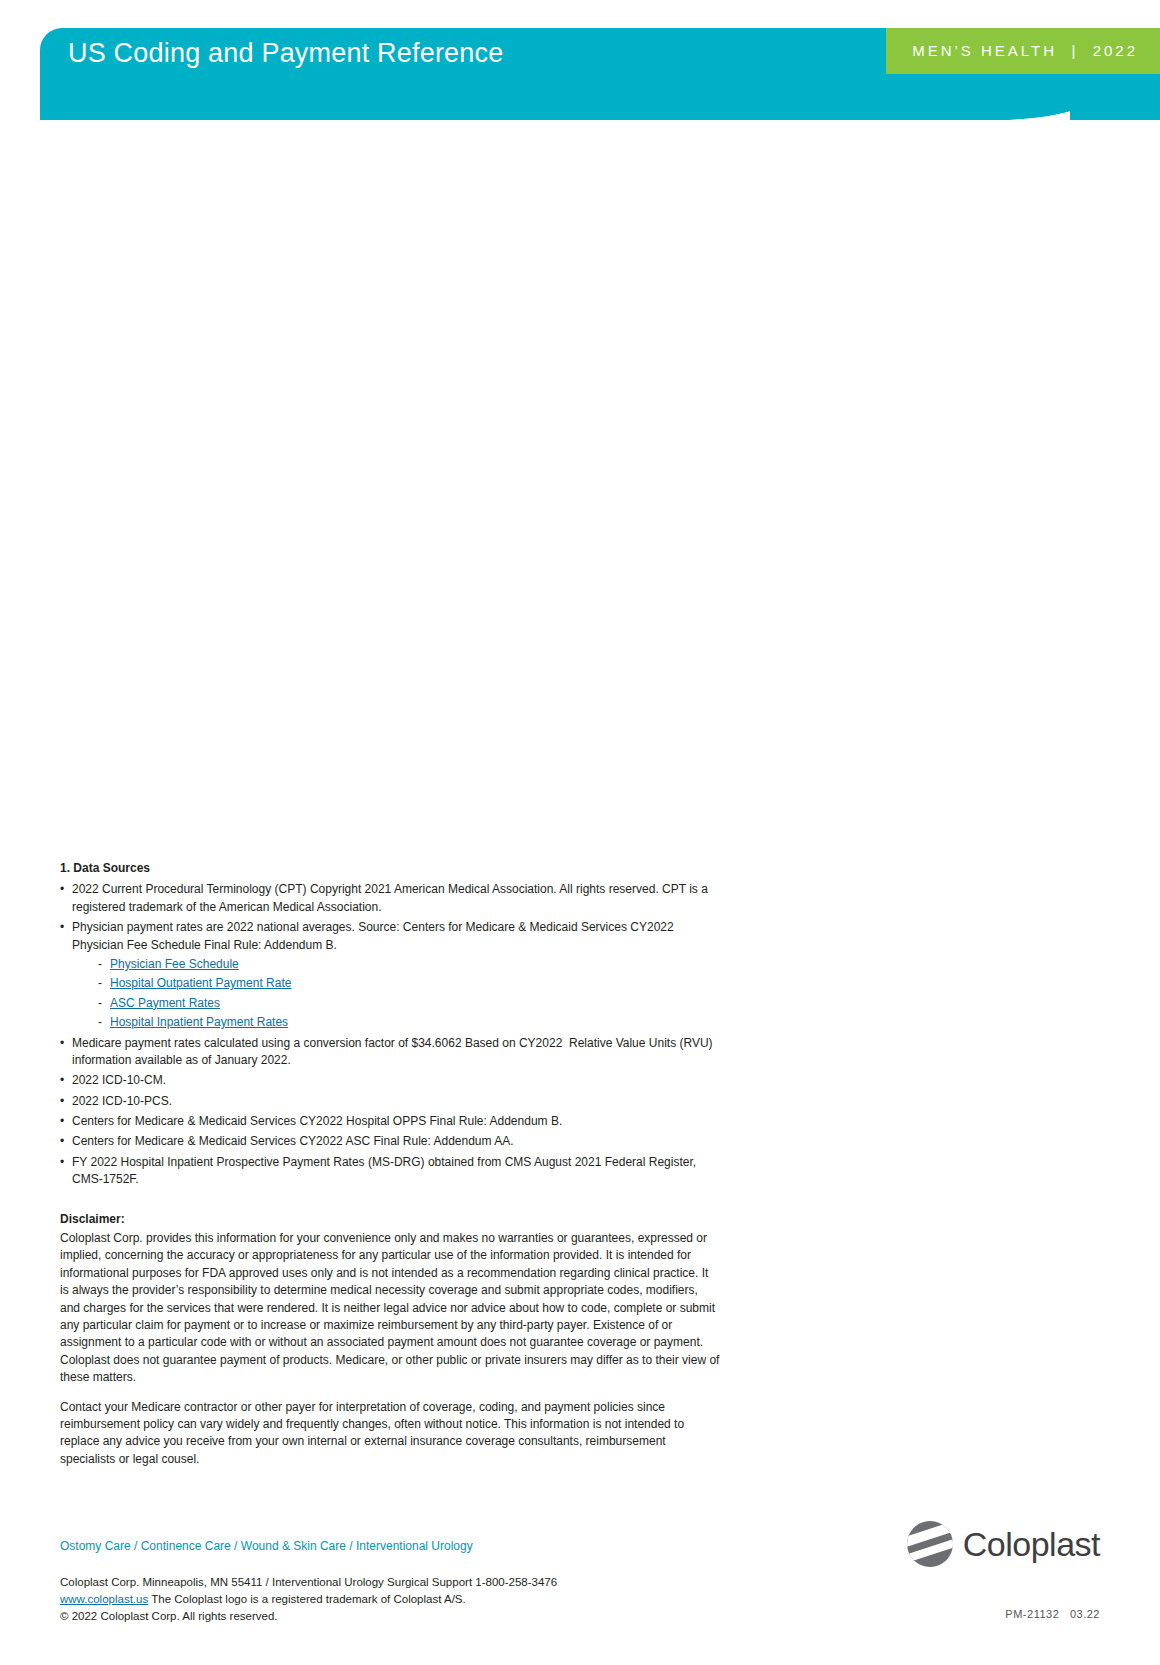US Coding and Payment Reference
MEN’S HEALTH | 2022
1. Data Sources
2022 Current Procedural Terminology (CPT) Copyright 2021 American Medical Association. All rights reserved. CPT is a registered trademark of the American Medical Association.
Physician payment rates are 2022 national averages. Source: Centers for Medicare & Medicaid Services CY2022 Physician Fee Schedule Final Rule: Addendum B.
Physician Fee Schedule
Hospital Outpatient Payment Rate
ASC Payment Rates
Hospital Inpatient Payment Rates
Medicare payment rates calculated using a conversion factor of $34.6062 Based on CY2022 Relative Value Units (RVU) information available as of January 2022.
2022 ICD-10-CM.
2022 ICD-10-PCS.
Centers for Medicare & Medicaid Services CY2022 Hospital OPPS Final Rule: Addendum B.
Centers for Medicare & Medicaid Services CY2022 ASC Final Rule: Addendum AA.
FY 2022 Hospital Inpatient Prospective Payment Rates (MS-DRG) obtained from CMS August 2021 Federal Register, CMS-1752F.
Disclaimer:
Coloplast Corp. provides this information for your convenience only and makes no warranties or guarantees, expressed or implied, concerning the accuracy or appropriateness for any particular use of the information provided. It is intended for informational purposes for FDA approved uses only and is not intended as a recommendation regarding clinical practice. It is always the provider’s responsibility to determine medical necessity coverage and submit appropriate codes, modifiers, and charges for the services that were rendered. It is neither legal advice nor advice about how to code, complete or submit any particular claim for payment or to increase or maximize reimbursement by any third-party payer. Existence of or assignment to a particular code with or without an associated payment amount does not guarantee coverage or payment. Coloplast does not guarantee payment of products. Medicare, or other public or private insurers may differ as to their view of these matters.
Contact your Medicare contractor or other payer for interpretation of coverage, coding, and payment policies since reimbursement policy can vary widely and frequently changes, often without notice. This information is not intended to replace any advice you receive from your own internal or external insurance coverage consultants, reimbursement specialists or legal cousel.
Ostomy Care / Continence Care / Wound & Skin Care / Interventional Urology
Coloplast Corp. Minneapolis, MN 55411 / Interventional Urology Surgical Support 1-800-258-3476
www.coloplast.us The Coloplast logo is a registered trademark of Coloplast A/S.
© 2022 Coloplast Corp. All rights reserved.
Coloplast
PM-21132 03.22